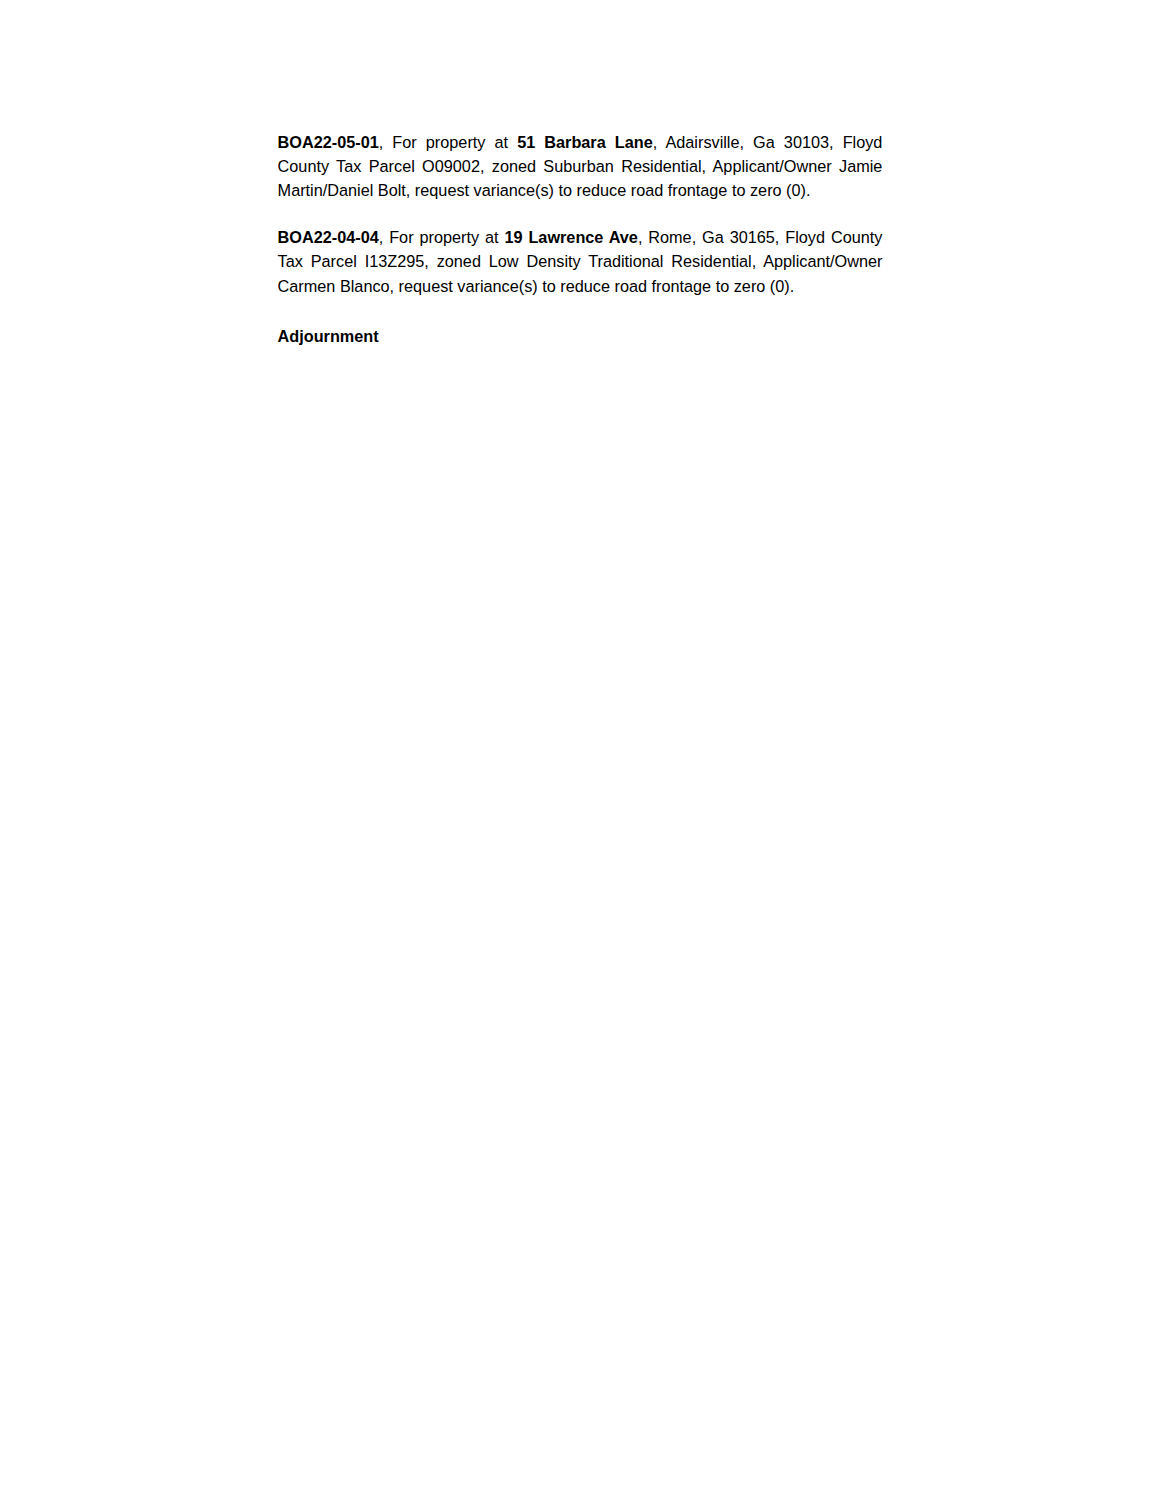BOA22-05-01, For property at 51 Barbara Lane, Adairsville, Ga 30103, Floyd County Tax Parcel O09002, zoned Suburban Residential, Applicant/Owner Jamie Martin/Daniel Bolt, request variance(s) to reduce road frontage to zero (0).
BOA22-04-04, For property at 19 Lawrence Ave, Rome, Ga 30165, Floyd County Tax Parcel I13Z295, zoned Low Density Traditional Residential, Applicant/Owner Carmen Blanco, request variance(s) to reduce road frontage to zero (0).
Adjournment